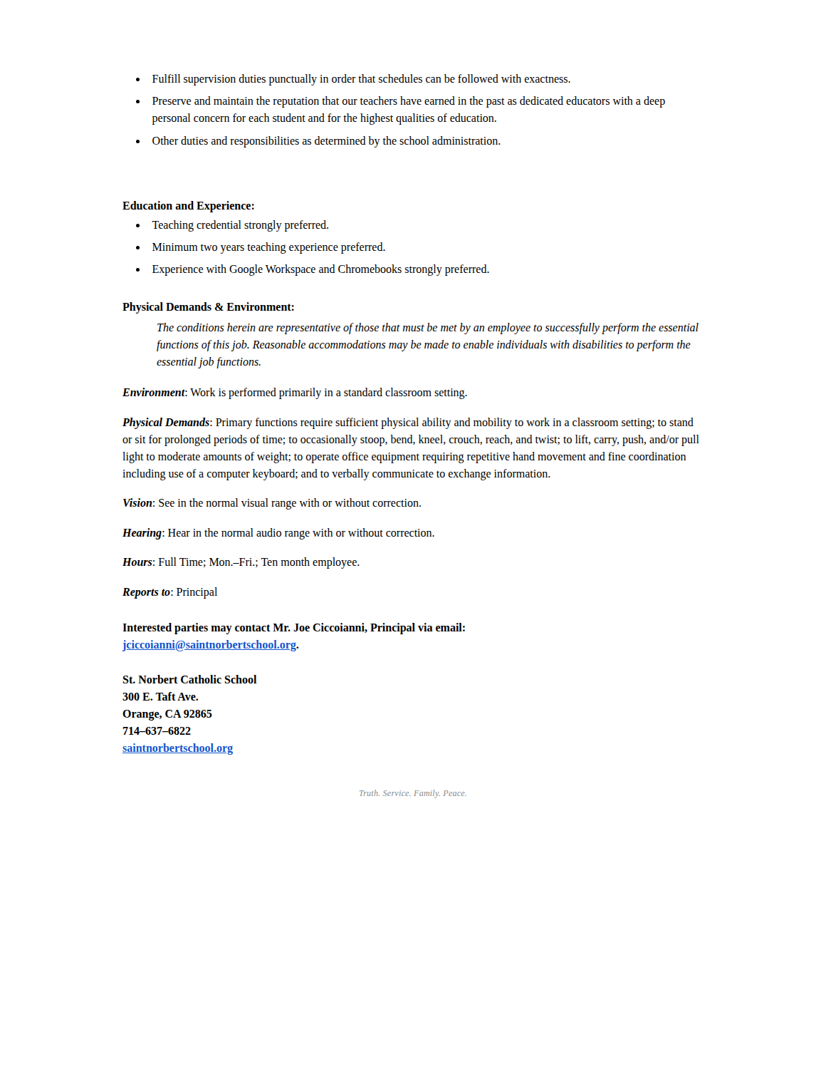Fulfill supervision duties punctually in order that schedules can be followed with exactness.
Preserve and maintain the reputation that our teachers have earned in the past as dedicated educators with a deep personal concern for each student and for the highest qualities of education.
Other duties and responsibilities as determined by the school administration.
Education and Experience:
Teaching credential strongly preferred.
Minimum two years teaching experience preferred.
Experience with Google Workspace and Chromebooks strongly preferred.
Physical Demands & Environment:
The conditions herein are representative of those that must be met by an employee to successfully perform the essential functions of this job. Reasonable accommodations may be made to enable individuals with disabilities to perform the essential job functions.
Environment: Work is performed primarily in a standard classroom setting.
Physical Demands: Primary functions require sufficient physical ability and mobility to work in a classroom setting; to stand or sit for prolonged periods of time; to occasionally stoop, bend, kneel, crouch, reach, and twist; to lift, carry, push, and/or pull light to moderate amounts of weight; to operate office equipment requiring repetitive hand movement and fine coordination including use of a computer keyboard; and to verbally communicate to exchange information.
Vision: See in the normal visual range with or without correction.
Hearing: Hear in the normal audio range with or without correction.
Hours: Full Time; Mon.–Fri.; Ten month employee.
Reports to: Principal
Interested parties may contact Mr. Joe Ciccoianni, Principal via email:
jciccoianni@saintnorbertschool.org.
St. Norbert Catholic School
300 E. Taft Ave.
Orange, CA 92865
714–637–6822
saintnorbertschool.org
Truth. Service. Family. Peace.